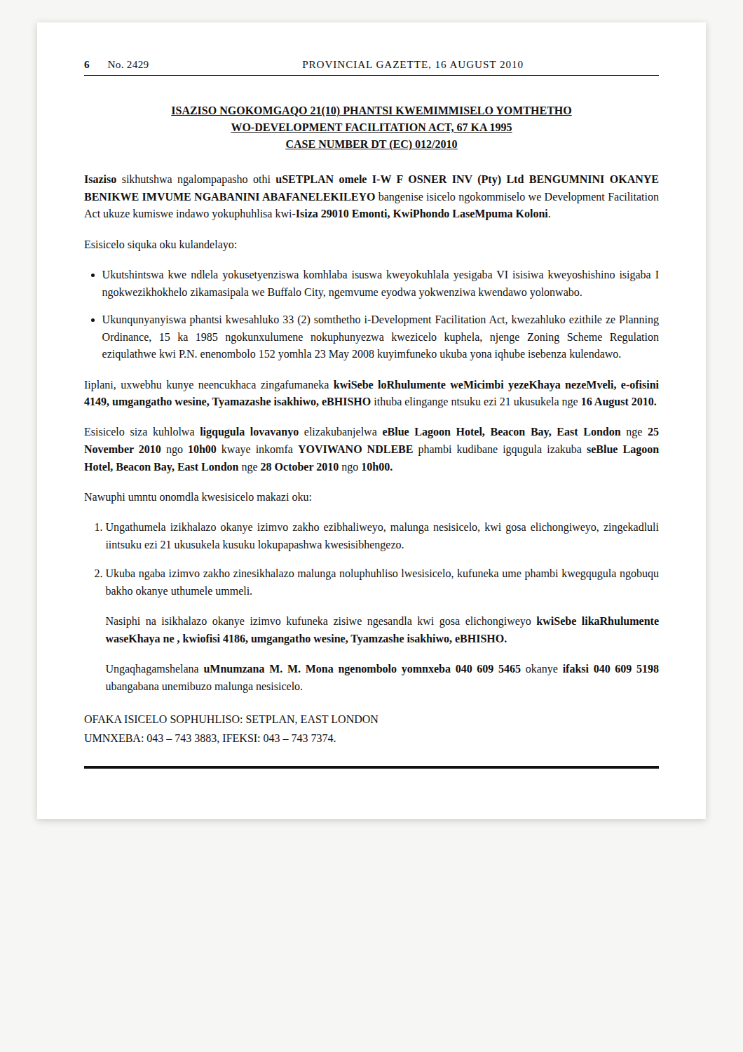6 No. 2429 PROVINCIAL GAZETTE, 16 AUGUST 2010
ISAZISO NGOKOMGAQO 21(10) PHANTSI KWEMIMMISELO YOMTHETHO
WO-DEVELOPMENT FACILITATION ACT, 67 KA 1995 CASE NUMBER DT (EC) 012/2010
Isaziso sikhutshwa ngalompapasho othi uSETPLAN omele I-W F OSNER INV (Pty) Ltd BENGUMNINI OKANYE BENIKWE IMVUME NGABANINI ABAFANELEKILEYO bangenise isicelo ngokommiselo we Development Facilitation Act ukuze kumiswe indawo yokuphuhlisa kwi-Isiza 29010 Emonti, KwiPhondo LaseMpuma Koloni.
Esisicelo siquka oku kulandelayo:
Ukutshintswa kwe ndlela yokusetyenziswa komhlaba isuswa kweyokuhlala yesigaba VI isisiwa kweyoshishino isigaba I ngokwezikhokhelo zikamasipala we Buffalo City, ngemvume eyodwa yokwenziwa kwendawo yolonwabo.
Ukunqunyanyiswa phantsi kwesahluko 33 (2) somthetho i-Development Facilitation Act, kwezahluko ezithile ze Planning Ordinance, 15 ka 1985 ngokunxulumene nokuphunyezwa kwezicelo kuphela, njenge Zoning Scheme Regulation eziqulathwe kwi P.N. enenombolo 152 yomhla 23 May 2008 kuyimfuneko ukuba yona iqhube isebenza kulendawo.
Iiplani, uxwebhu kunye neencukhaca zingafumaneka kwiSebe loRhulumente weMicimbi yezeKhaya nezeMveli, e-ofisini 4149, umgangatho wesine, Tyamazashe isakhiwo, eBHISHO ithuba elingange ntsuku ezi 21 ukusukela nge 16 August 2010.
Esisicelo siza kuhlolwa ligqugula lovavanyo elizakubanjelwa eBlue Lagoon Hotel, Beacon Bay, East London nge 25 November 2010 ngo 10h00 kwaye inkomfa YOVIWANO NDLEBE phambi kudibane igqugula izakuba seBlue Lagoon Hotel, Beacon Bay, East London nge 28 October 2010 ngo 10h00.
Nawuphi umntu onomdla kwesisicelo makazi oku:
Ungathumela izikhalazo okanye izimvo zakho ezibhaliweyo, malunga nesisicelo, kwi gosa elichongiweyo, zingekadluli iintsuku ezi 21 ukusukela kusuku lokupapashwa kwesisibhengezo.
Ukuba ngaba izimvo zakho zinesikhalazo malunga noluphuhliso lwesisicelo, kufuneka ume phambi kwegqugula ngobuqu bakho okanye uthumele ummeli.
Nasiphi na isikhalazo okanye izimvo kufuneka zisiwe ngesandla kwi gosa elichongiweyo kwiSebe likaRhulumente waseKhaya ne , kwiofisi 4186, umgangatho wesine, Tyamzashe isakhiwo, eBHISHO.
Ungaqhagamshelana uMnumzana M. M. Mona ngenombolo yomnxeba 040 609 5465 okanye ifaksi 040 609 5198 ubangabana unemibuzo malunga nesisicelo.
OFAKA ISICELO SOPHUHLISO: SETPLAN, EAST LONDON
UMNXEBA: 043 – 743 3883, IFEKSI: 043 – 743 7374.